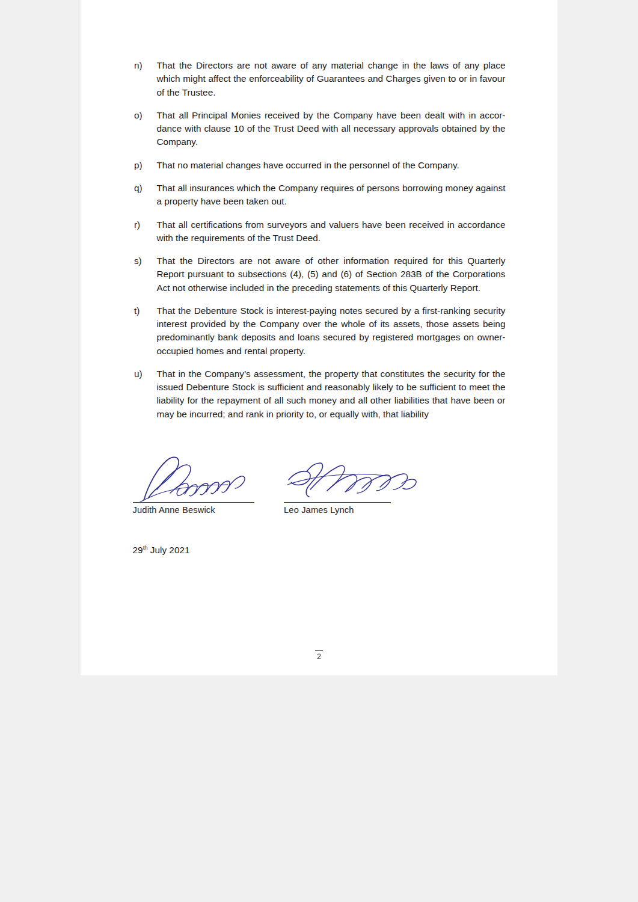n) That the Directors are not aware of any material change in the laws of any place which might affect the enforceability of Guarantees and Charges given to or in favour of the Trustee.
o) That all Principal Monies received by the Company have been dealt with in accordance with clause 10 of the Trust Deed with all necessary approvals obtained by the Company.
p) That no material changes have occurred in the personnel of the Company.
q) That all insurances which the Company requires of persons borrowing money against a property have been taken out.
r) That all certifications from surveyors and valuers have been received in accordance with the requirements of the Trust Deed.
s) That the Directors are not aware of other information required for this Quarterly Report pursuant to subsections (4), (5) and (6) of Section 283B of the Corporations Act not otherwise included in the preceding statements of this Quarterly Report.
t) That the Debenture Stock is interest-paying notes secured by a first-ranking security interest provided by the Company over the whole of its assets, those assets being predominantly bank deposits and loans secured by registered mortgages on owner-occupied homes and rental property.
u) That in the Company’s assessment, the property that constitutes the security for the issued Debenture Stock is sufficient and reasonably likely to be sufficient to meet the liability for the repayment of all such money and all other liabilities that have been or may be incurred; and rank in priority to, or equally with, that liability
Judith Anne Beswick
Leo James Lynch
29th July 2021
2